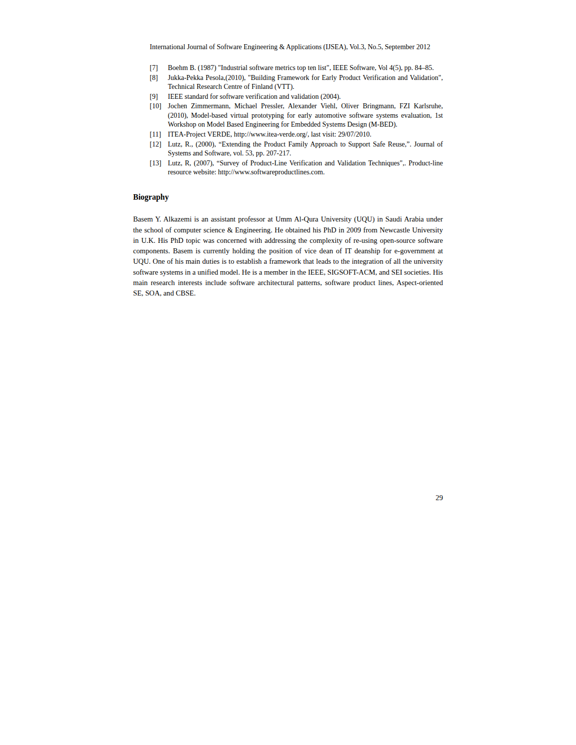International Journal of Software Engineering & Applications (IJSEA), Vol.3, No.5, September 2012
[7] Boehm B. (1987) "Industrial software metrics top ten list", IEEE Software, Vol 4(5), pp. 84–85.
[8] Jukka-Pekka Pesola,(2010), "Building Framework for Early Product Verification and Validation", Technical Research Centre of Finland (VTT).
[9] IEEE standard for software verification and validation (2004).
[10] Jochen Zimmermann, Michael Pressler, Alexander Viehl, Oliver Bringmann, FZI Karlsruhe, (2010), Model-based virtual prototyping for early automotive software systems evaluation, 1st Workshop on Model Based Engineering for Embedded Systems Design (M-BED).
[11] ITEA-Project VERDE, http://www.itea-verde.org/, last visit: 29/07/2010.
[12] Lutz, R., (2000), “Extending the Product Family Approach to Support Safe Reuse,”. Journal of Systems and Software, vol. 53, pp. 207-217.
[13] Lutz, R, (2007), “Survey of Product-Line Verification and Validation Techniques",. Product-line resource website: http://www.softwareproductlines.com.
Biography
Basem Y. Alkazemi is an assistant professor at Umm Al-Qura University (UQU) in Saudi Arabia under the school of computer science & Engineering. He obtained his PhD in 2009 from Newcastle University in U.K. His PhD topic was concerned with addressing the complexity of re-using open-source software components. Basem is currently holding the position of vice dean of IT deanship for e-government at UQU. One of his main duties is to establish a framework that leads to the integration of all the university software systems in a unified model. He is a member in the IEEE, SIGSOFT-ACM, and SEI societies. His main research interests include software architectural patterns, software product lines, Aspect-oriented SE, SOA, and CBSE.
29